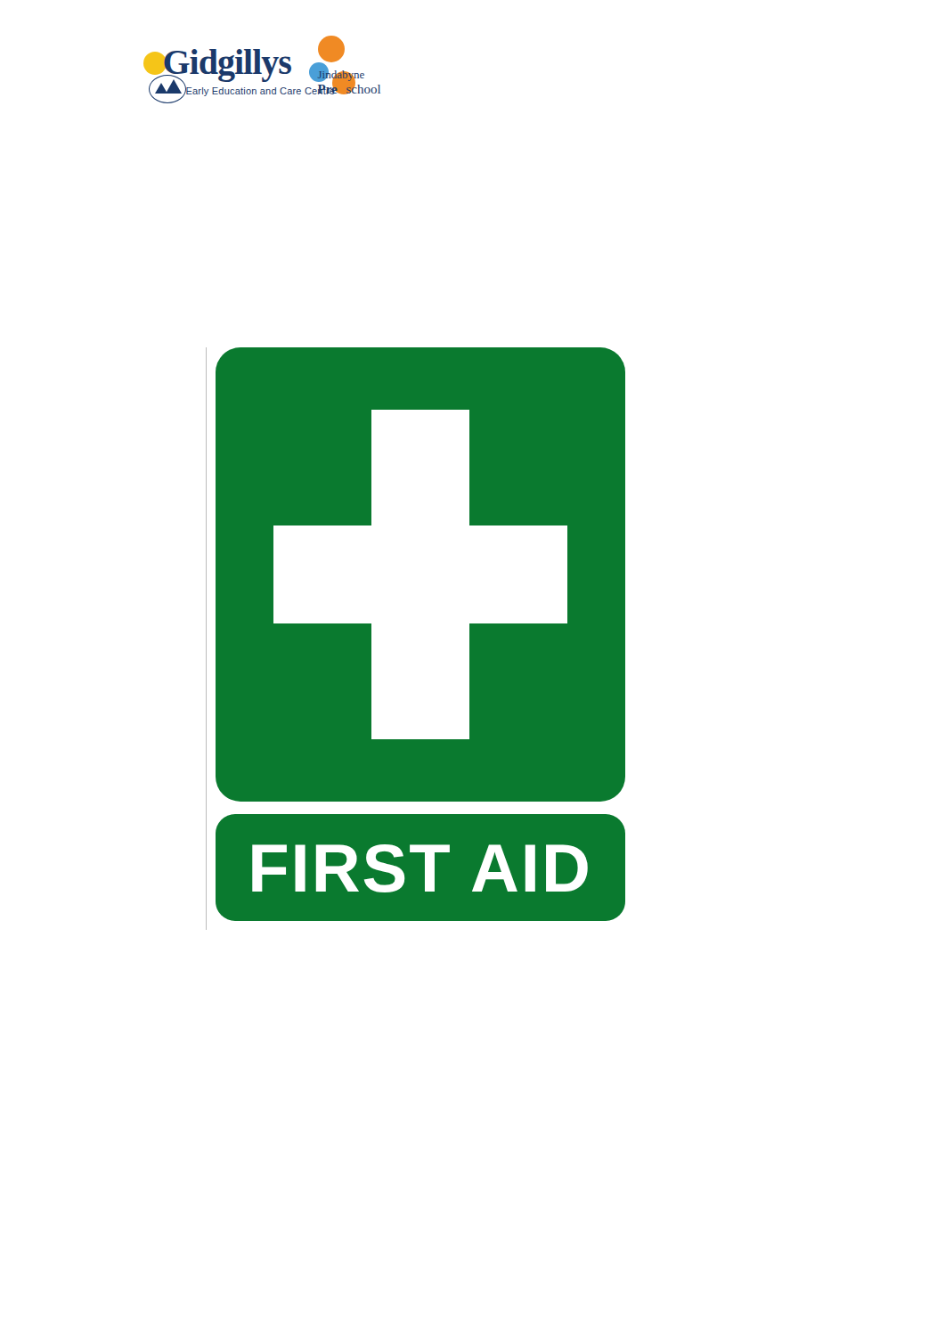Gidgillys Early Education and Care Centre Jindabyne Pre school
FIRST AID